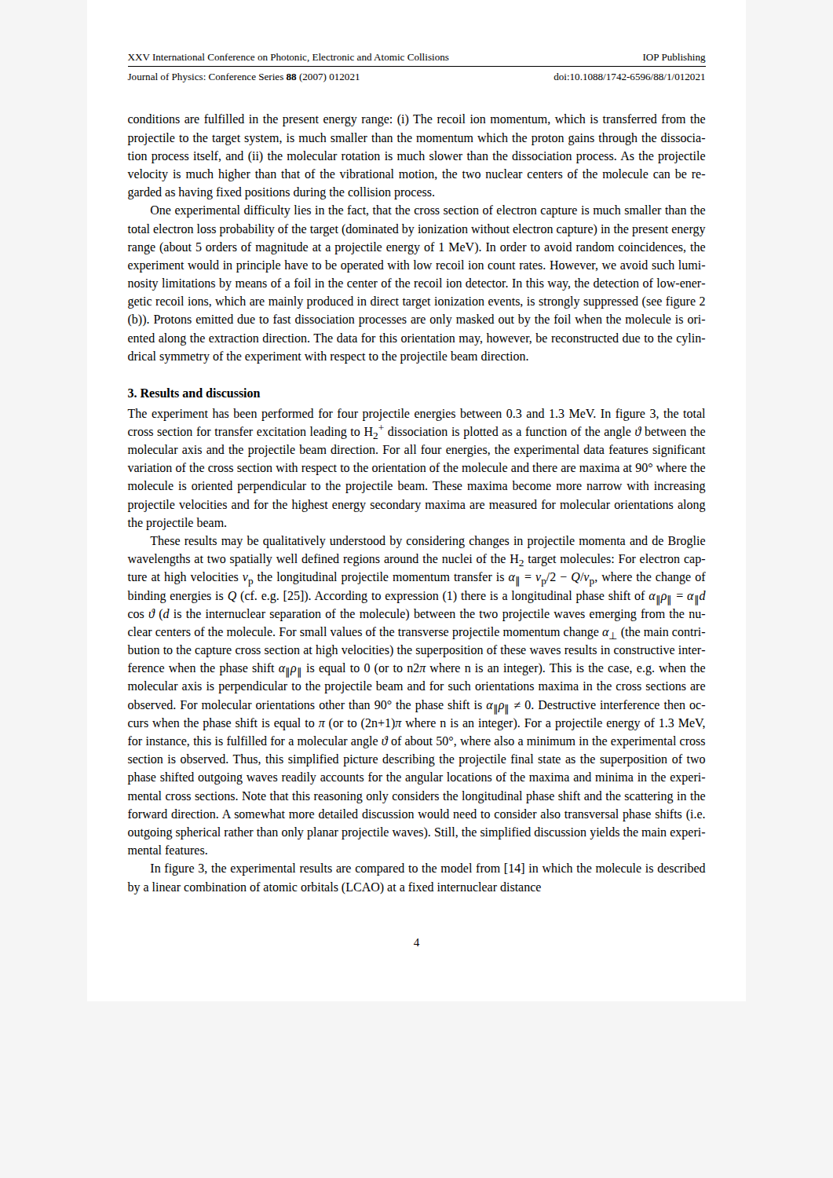XXV International Conference on Photonic, Electronic and Atomic Collisions IOP Publishing
Journal of Physics: Conference Series 88 (2007) 012021 doi:10.1088/1742-6596/88/1/012021
conditions are fulfilled in the present energy range: (i) The recoil ion momentum, which is transferred from the projectile to the target system, is much smaller than the momentum which the proton gains through the dissociation process itself, and (ii) the molecular rotation is much slower than the dissociation process. As the projectile velocity is much higher than that of the vibrational motion, the two nuclear centers of the molecule can be regarded as having fixed positions during the collision process.
One experimental difficulty lies in the fact, that the cross section of electron capture is much smaller than the total electron loss probability of the target (dominated by ionization without electron capture) in the present energy range (about 5 orders of magnitude at a projectile energy of 1 MeV). In order to avoid random coincidences, the experiment would in principle have to be operated with low recoil ion count rates. However, we avoid such luminosity limitations by means of a foil in the center of the recoil ion detector. In this way, the detection of low-energetic recoil ions, which are mainly produced in direct target ionization events, is strongly suppressed (see figure 2 (b)). Protons emitted due to fast dissociation processes are only masked out by the foil when the molecule is oriented along the extraction direction. The data for this orientation may, however, be reconstructed due to the cylindrical symmetry of the experiment with respect to the projectile beam direction.
3. Results and discussion
The experiment has been performed for four projectile energies between 0.3 and 1.3 MeV. In figure 3, the total cross section for transfer excitation leading to H2+ dissociation is plotted as a function of the angle ϑ between the molecular axis and the projectile beam direction. For all four energies, the experimental data features significant variation of the cross section with respect to the orientation of the molecule and there are maxima at 90° where the molecule is oriented perpendicular to the projectile beam. These maxima become more narrow with increasing projectile velocities and for the highest energy secondary maxima are measured for molecular orientations along the projectile beam.
These results may be qualitatively understood by considering changes in projectile momenta and de Broglie wavelengths at two spatially well defined regions around the nuclei of the H2 target molecules: For electron capture at high velocities vp the longitudinal projectile momentum transfer is α∥ = vp/2 − Q/vp, where the change of binding energies is Q (cf. e.g. [25]). According to expression (1) there is a longitudinal phase shift of α∥ρ∥ = α∥d cos ϑ (d is the internuclear separation of the molecule) between the two projectile waves emerging from the nuclear centers of the molecule. For small values of the transverse projectile momentum change α⊥ (the main contribution to the capture cross section at high velocities) the superposition of these waves results in constructive interference when the phase shift α∥ρ∥ is equal to 0 (or to n2π where n is an integer). This is the case, e.g. when the molecular axis is perpendicular to the projectile beam and for such orientations maxima in the cross sections are observed. For molecular orientations other than 90° the phase shift is α∥ρ∥ ≠ 0. Destructive interference then occurs when the phase shift is equal to π (or to (2n+1)π where n is an integer). For a projectile energy of 1.3 MeV, for instance, this is fulfilled for a molecular angle ϑ of about 50°, where also a minimum in the experimental cross section is observed. Thus, this simplified picture describing the projectile final state as the superposition of two phase shifted outgoing waves readily accounts for the angular locations of the maxima and minima in the experimental cross sections. Note that this reasoning only considers the longitudinal phase shift and the scattering in the forward direction. A somewhat more detailed discussion would need to consider also transversal phase shifts (i.e. outgoing spherical rather than only planar projectile waves). Still, the simplified discussion yields the main experimental features.
In figure 3, the experimental results are compared to the model from [14] in which the molecule is described by a linear combination of atomic orbitals (LCAO) at a fixed internuclear distance
4